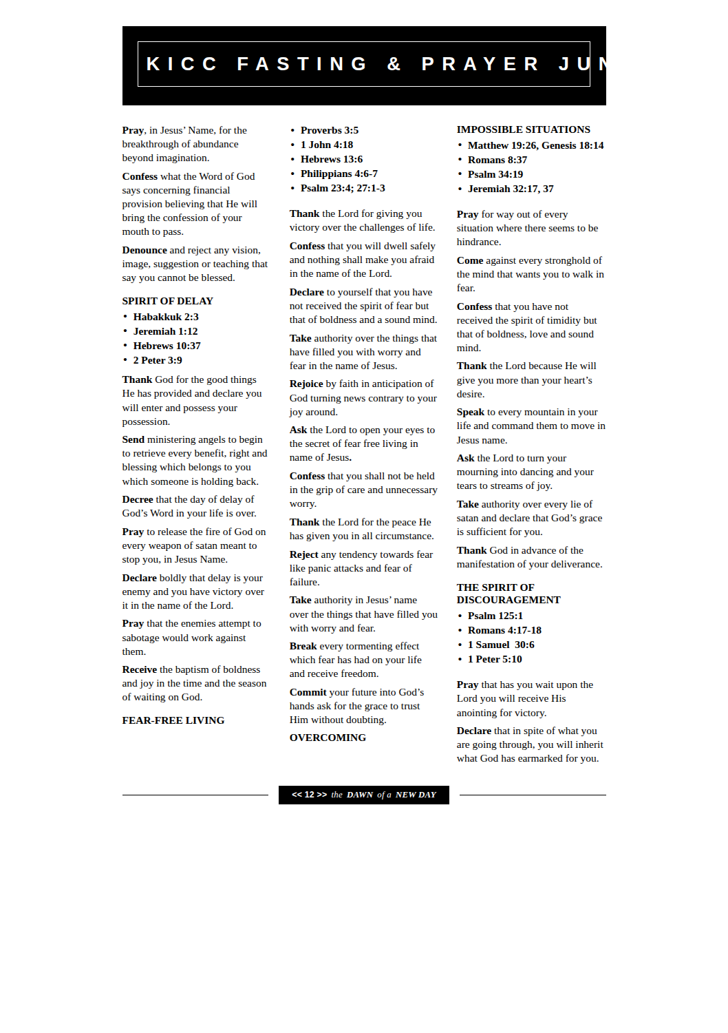KICC Fasting & Prayer June 2020
Pray, in Jesus’ Name, for the breakthrough of abundance beyond imagination.
Confess what the Word of God says concerning financial provision believing that He will bring the confession of your mouth to pass.
Denounce and reject any vision, image, suggestion or teaching that say you cannot be blessed.
Spirit of Delay
Habakkuk 2:3
Jeremiah 1:12
Hebrews 10:37
2 Peter 3:9
Thank God for the good things He has provided and declare you will enter and possess your possession.
Send ministering angels to begin to retrieve every benefit, right and blessing which belongs to you which someone is holding back.
Decree that the day of delay of God’s Word in your life is over.
Pray to release the fire of God on every weapon of satan meant to stop you, in Jesus Name.
Declare boldly that delay is your enemy and you have victory over it in the name of the Lord.
Pray that the enemies attempt to sabotage would work against them.
Receive the baptism of boldness and joy in the time and the season of waiting on God.
Fear-Free Living
Proverbs 3:5
1 John 4:18
Hebrews 13:6
Philippians 4:6-7
Psalm 23:4; 27:1-3
Thank the Lord for giving you victory over the challenges of life.
Confess that you will dwell safely and nothing shall make you afraid in the name of the Lord.
Declare to yourself that you have not received the spirit of fear but that of boldness and a sound mind.
Take authority over the things that have filled you with worry and fear in the name of Jesus.
Rejoice by faith in anticipation of God turning news contrary to your joy around.
Ask the Lord to open your eyes to the secret of fear free living in name of Jesus.
Confess that you shall not be held in the grip of care and unnecessary worry.
Thank the Lord for the peace He has given you in all circumstance.
Reject any tendency towards fear like panic attacks and fear of failure.
Take authority in Jesus’ name over the things that have filled you with worry and fear.
Break every tormenting effect which fear has had on your life and receive freedom.
Commit your future into God’s hands ask for the grace to trust Him without doubting.
Overcoming
Impossible Situations
Matthew 19:26, Genesis 18:14
Romans 8:37
Psalm 34:19
Jeremiah 32:17, 37
Pray for way out of every situation where there seems to be hindrance.
Come against every stronghold of the mind that wants you to walk in fear.
Confess that you have not received the spirit of timidity but that of boldness, love and sound mind.
Thank the Lord because He will give you more than your heart’s desire.
Speak to every mountain in your life and command them to move in Jesus name.
Ask the Lord to turn your mourning into dancing and your tears to streams of joy.
Take authority over every lie of satan and declare that God’s grace is sufficient for you.
Thank God in advance of the manifestation of your deliverance.
The Spirit of Discouragement
Psalm 125:1
Romans 4:17-18
1 Samuel 30:6
1 Peter 5:10
Pray that has you wait upon the Lord you will receive His anointing for victory.
Declare that in spite of what you are going through, you will inherit what God has earmarked for you.
<< 12 >> the DAWN of a NEW DAY